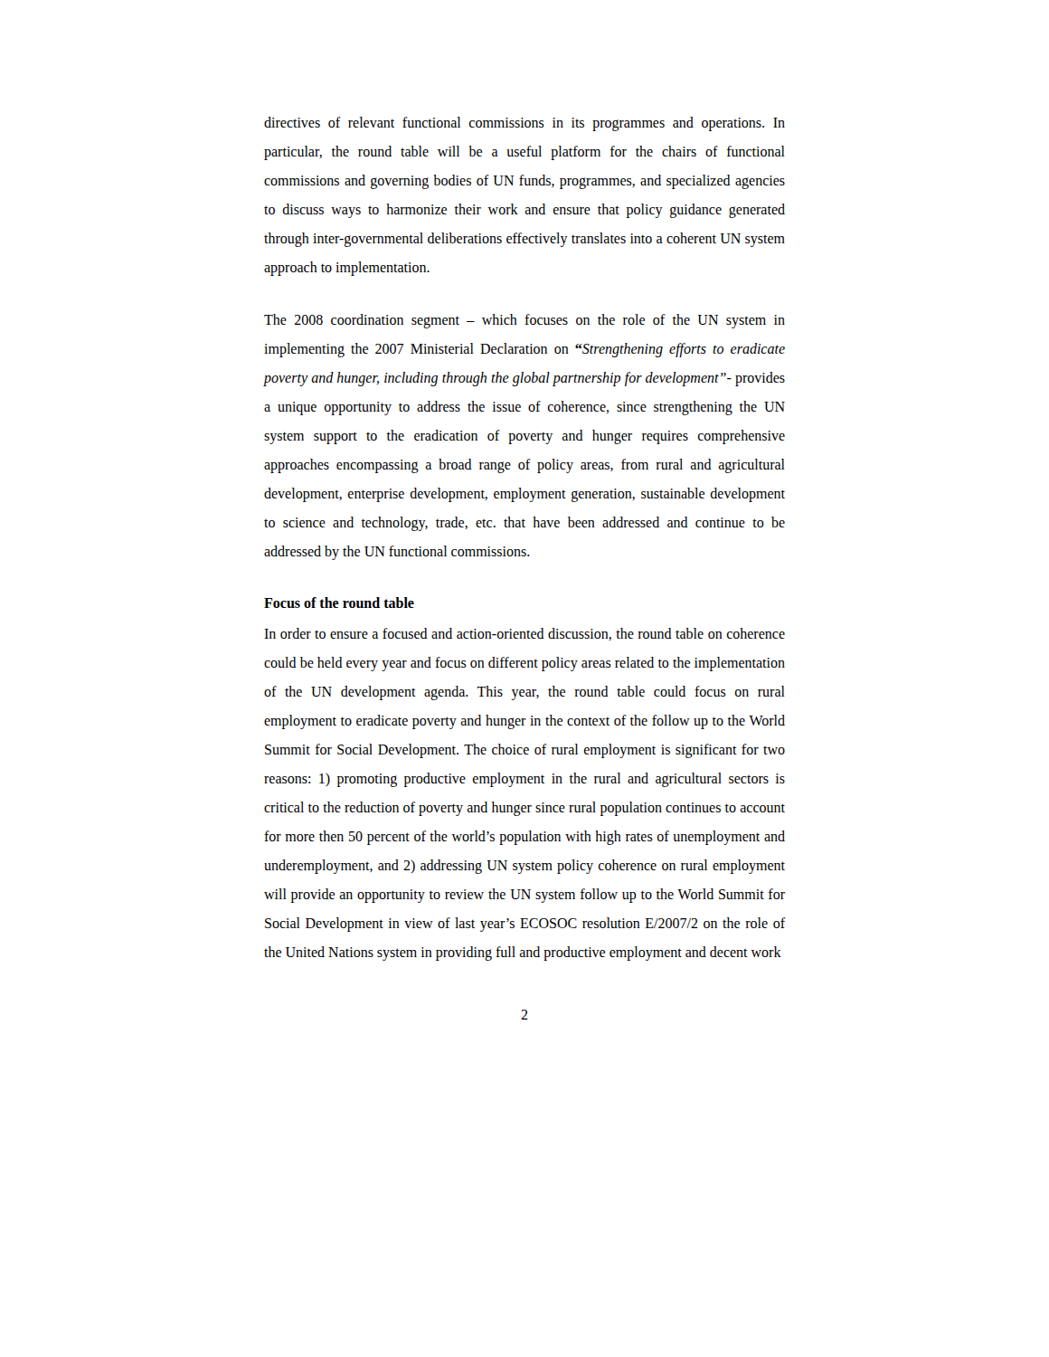directives of relevant functional commissions in its programmes and operations. In particular, the round table will be a useful platform for the chairs of functional commissions and governing bodies of UN funds, programmes, and specialized agencies to discuss ways to harmonize their work and ensure that policy guidance generated through inter-governmental deliberations effectively translates into a coherent UN system approach to implementation.
The 2008 coordination segment – which focuses on the role of the UN system in implementing the 2007 Ministerial Declaration on “Strengthening efforts to eradicate poverty and hunger, including through the global partnership for development”- provides a unique opportunity to address the issue of coherence, since strengthening the UN system support to the eradication of poverty and hunger requires comprehensive approaches encompassing a broad range of policy areas, from rural and agricultural development, enterprise development, employment generation, sustainable development to science and technology, trade, etc. that have been addressed and continue to be addressed by the UN functional commissions.
Focus of the round table
In order to ensure a focused and action-oriented discussion, the round table on coherence could be held every year and focus on different policy areas related to the implementation of the UN development agenda. This year, the round table could focus on rural employment to eradicate poverty and hunger in the context of the follow up to the World Summit for Social Development. The choice of rural employment is significant for two reasons: 1) promoting productive employment in the rural and agricultural sectors is critical to the reduction of poverty and hunger since rural population continues to account for more then 50 percent of the world’s population with high rates of unemployment and underemployment, and 2) addressing UN system policy coherence on rural employment will provide an opportunity to review the UN system follow up to the World Summit for Social Development in view of last year’s ECOSOC resolution E/2007/2 on the role of the United Nations system in providing full and productive employment and decent work
2